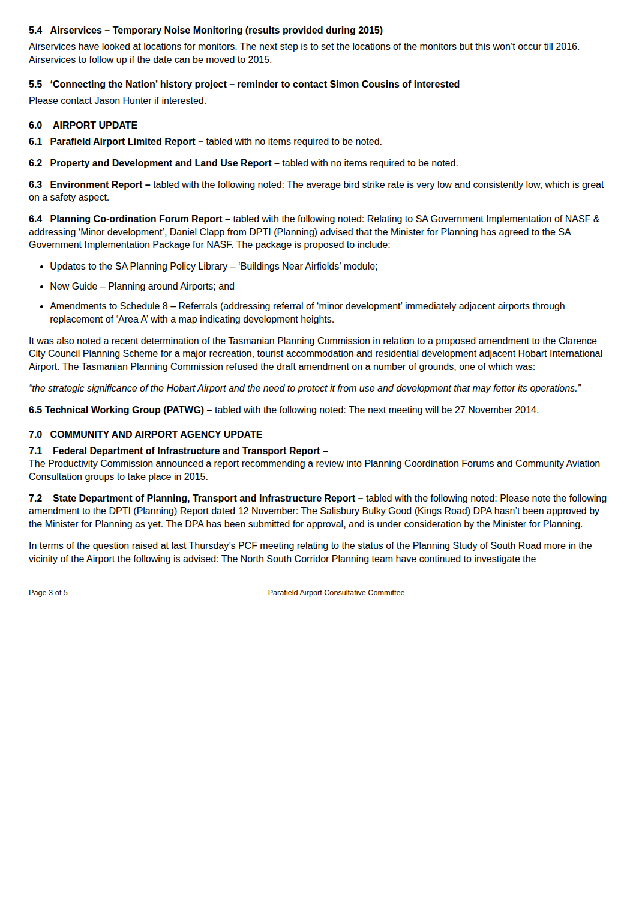5.4 Airservices – Temporary Noise Monitoring (results provided during 2015)
Airservices have looked at locations for monitors. The next step is to set the locations of the monitors but this won’t occur till 2016. Airservices to follow up if the date can be moved to 2015.
5.5 ‘Connecting the Nation’ history project – reminder to contact Simon Cousins of interested
Please contact Jason Hunter if interested.
6.0 AIRPORT UPDATE
6.1 Parafield Airport Limited Report – tabled with no items required to be noted.
6.2 Property and Development and Land Use Report – tabled with no items required to be noted.
6.3 Environment Report – tabled with the following noted: The average bird strike rate is very low and consistently low, which is great on a safety aspect.
6.4 Planning Co-ordination Forum Report – tabled with the following noted: Relating to SA Government Implementation of NASF & addressing ‘Minor development’, Daniel Clapp from DPTI (Planning) advised that the Minister for Planning has agreed to the SA Government Implementation Package for NASF. The package is proposed to include:
Updates to the SA Planning Policy Library – ‘Buildings Near Airfields’ module;
New Guide – Planning around Airports; and
Amendments to Schedule 8 – Referrals (addressing referral of ‘minor development’ immediately adjacent airports through replacement of ‘Area A’ with a map indicating development heights.
It was also noted a recent determination of the Tasmanian Planning Commission in relation to a proposed amendment to the Clarence City Council Planning Scheme for a major recreation, tourist accommodation and residential development adjacent Hobart International Airport. The Tasmanian Planning Commission refused the draft amendment on a number of grounds, one of which was:
“the strategic significance of the Hobart Airport and the need to protect it from use and development that may fetter its operations.”
6.5 Technical Working Group (PATWG) – tabled with the following noted: The next meeting will be 27 November 2014.
7.0 COMMUNITY AND AIRPORT AGENCY UPDATE
7.1 Federal Department of Infrastructure and Transport Report –
The Productivity Commission announced a report recommending a review into Planning Coordination Forums and Community Aviation Consultation groups to take place in 2015.
7.2 State Department of Planning, Transport and Infrastructure Report – tabled with the following noted: Please note the following amendment to the DPTI (Planning) Report dated 12 November: The Salisbury Bulky Good (Kings Road) DPA hasn’t been approved by the Minister for Planning as yet. The DPA has been submitted for approval, and is under consideration by the Minister for Planning.
In terms of the question raised at last Thursday’s PCF meeting relating to the status of the Planning Study of South Road more in the vicinity of the Airport the following is advised: The North South Corridor Planning team have continued to investigate the
Page 3 of 5
Parafield Airport Consultative Committee